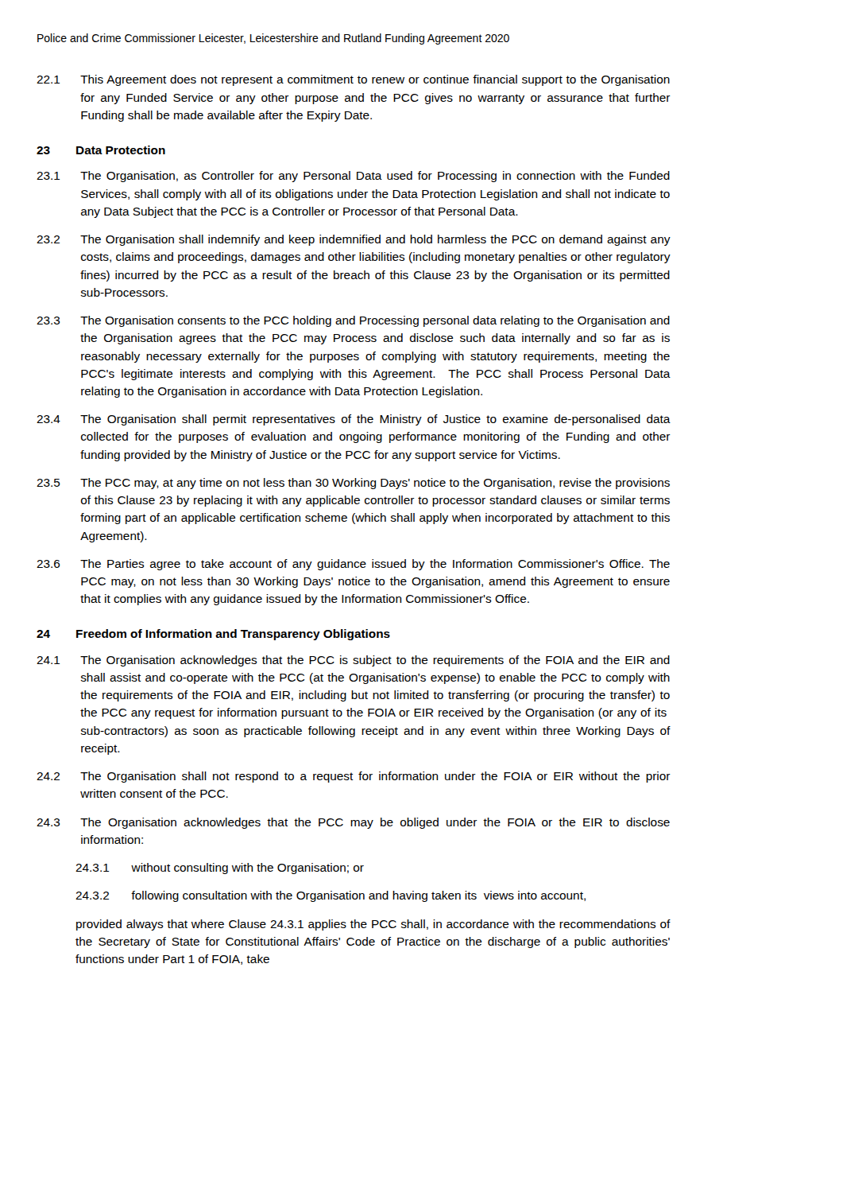Police and Crime Commissioner Leicester, Leicestershire and Rutland Funding Agreement 2020
22.1
This Agreement does not represent a commitment to renew or continue financial support to the Organisation for any Funded Service or any other purpose and the PCC gives no warranty or assurance that further Funding shall be made available after the Expiry Date.
23
Data Protection
23.1
The Organisation, as Controller for any Personal Data used for Processing in connection with the Funded Services, shall comply with all of its obligations under the Data Protection Legislation and shall not indicate to any Data Subject that the PCC is a Controller or Processor of that Personal Data.
23.2
The Organisation shall indemnify and keep indemnified and hold harmless the PCC on demand against any costs, claims and proceedings, damages and other liabilities (including monetary penalties or other regulatory fines) incurred by the PCC as a result of the breach of this Clause 23 by the Organisation or its permitted sub-Processors.
23.3
The Organisation consents to the PCC holding and Processing personal data relating to the Organisation and the Organisation agrees that the PCC may Process and disclose such data internally and so far as is reasonably necessary externally for the purposes of complying with statutory requirements, meeting the PCC's legitimate interests and complying with this Agreement. The PCC shall Process Personal Data relating to the Organisation in accordance with Data Protection Legislation.
23.4
The Organisation shall permit representatives of the Ministry of Justice to examine de-personalised data collected for the purposes of evaluation and ongoing performance monitoring of the Funding and other funding provided by the Ministry of Justice or the PCC for any support service for Victims.
23.5
The PCC may, at any time on not less than 30 Working Days' notice to the Organisation, revise the provisions of this Clause 23 by replacing it with any applicable controller to processor standard clauses or similar terms forming part of an applicable certification scheme (which shall apply when incorporated by attachment to this Agreement).
23.6
The Parties agree to take account of any guidance issued by the Information Commissioner's Office. The PCC may, on not less than 30 Working Days' notice to the Organisation, amend this Agreement to ensure that it complies with any guidance issued by the Information Commissioner's Office.
24
Freedom of Information and Transparency Obligations
24.1
The Organisation acknowledges that the PCC is subject to the requirements of the FOIA and the EIR and shall assist and co-operate with the PCC (at the Organisation's expense) to enable the PCC to comply with the requirements of the FOIA and EIR, including but not limited to transferring (or procuring the transfer) to the PCC any request for information pursuant to the FOIA or EIR received by the Organisation (or any of its sub-contractors) as soon as practicable following receipt and in any event within three Working Days of receipt.
24.2
The Organisation shall not respond to a request for information under the FOIA or EIR without the prior written consent of the PCC.
24.3
The Organisation acknowledges that the PCC may be obliged under the FOIA or the EIR to disclose information:
24.3.1
without consulting with the Organisation; or
24.3.2
following consultation with the Organisation and having taken its views into account,
provided always that where Clause 24.3.1 applies the PCC shall, in accordance with the recommendations of the Secretary of State for Constitutional Affairs' Code of Practice on the discharge of a public authorities' functions under Part 1 of FOIA, take